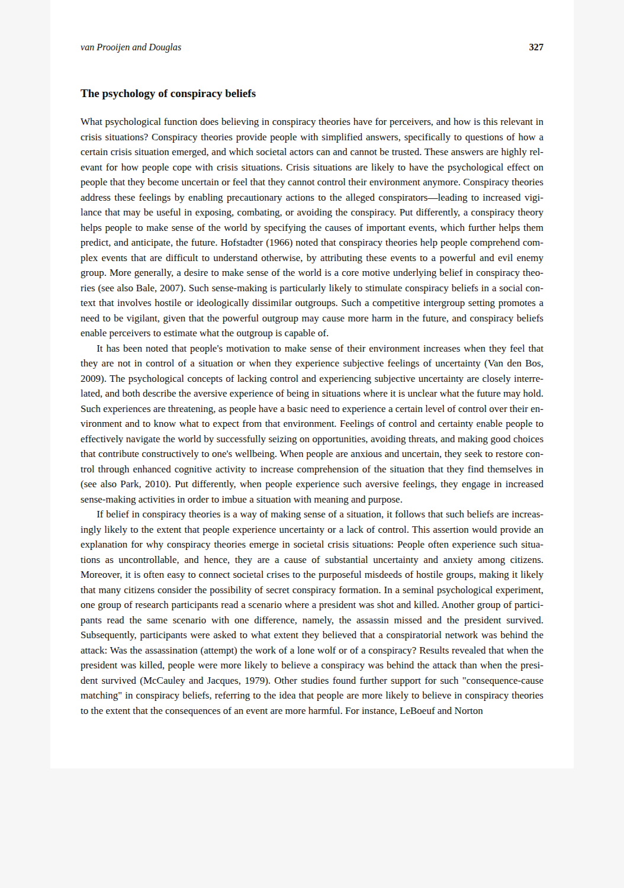van Prooijen and Douglas 327
The psychology of conspiracy beliefs
What psychological function does believing in conspiracy theories have for perceivers, and how is this relevant in crisis situations? Conspiracy theories provide people with simplified answers, specifically to questions of how a certain crisis situation emerged, and which societal actors can and cannot be trusted. These answers are highly relevant for how people cope with crisis situations. Crisis situations are likely to have the psychological effect on people that they become uncertain or feel that they cannot control their environment anymore. Conspiracy theories address these feelings by enabling precautionary actions to the alleged conspirators—leading to increased vigilance that may be useful in exposing, combating, or avoiding the conspiracy. Put differently, a conspiracy theory helps people to make sense of the world by specifying the causes of important events, which further helps them predict, and anticipate, the future. Hofstadter (1966) noted that conspiracy theories help people comprehend complex events that are difficult to understand otherwise, by attributing these events to a powerful and evil enemy group. More generally, a desire to make sense of the world is a core motive underlying belief in conspiracy theories (see also Bale, 2007). Such sense-making is particularly likely to stimulate conspiracy beliefs in a social context that involves hostile or ideologically dissimilar outgroups. Such a competitive intergroup setting promotes a need to be vigilant, given that the powerful outgroup may cause more harm in the future, and conspiracy beliefs enable perceivers to estimate what the outgroup is capable of.
It has been noted that people's motivation to make sense of their environment increases when they feel that they are not in control of a situation or when they experience subjective feelings of uncertainty (Van den Bos, 2009). The psychological concepts of lacking control and experiencing subjective uncertainty are closely interrelated, and both describe the aversive experience of being in situations where it is unclear what the future may hold. Such experiences are threatening, as people have a basic need to experience a certain level of control over their environment and to know what to expect from that environment. Feelings of control and certainty enable people to effectively navigate the world by successfully seizing on opportunities, avoiding threats, and making good choices that contribute constructively to one's wellbeing. When people are anxious and uncertain, they seek to restore control through enhanced cognitive activity to increase comprehension of the situation that they find themselves in (see also Park, 2010). Put differently, when people experience such aversive feelings, they engage in increased sense-making activities in order to imbue a situation with meaning and purpose.
If belief in conspiracy theories is a way of making sense of a situation, it follows that such beliefs are increasingly likely to the extent that people experience uncertainty or a lack of control. This assertion would provide an explanation for why conspiracy theories emerge in societal crisis situations: People often experience such situations as uncontrollable, and hence, they are a cause of substantial uncertainty and anxiety among citizens. Moreover, it is often easy to connect societal crises to the purposeful misdeeds of hostile groups, making it likely that many citizens consider the possibility of secret conspiracy formation. In a seminal psychological experiment, one group of research participants read a scenario where a president was shot and killed. Another group of participants read the same scenario with one difference, namely, the assassin missed and the president survived. Subsequently, participants were asked to what extent they believed that a conspiratorial network was behind the attack: Was the assassination (attempt) the work of a lone wolf or of a conspiracy? Results revealed that when the president was killed, people were more likely to believe a conspiracy was behind the attack than when the president survived (McCauley and Jacques, 1979). Other studies found further support for such "consequence-cause matching" in conspiracy beliefs, referring to the idea that people are more likely to believe in conspiracy theories to the extent that the consequences of an event are more harmful. For instance, LeBoeuf and Norton